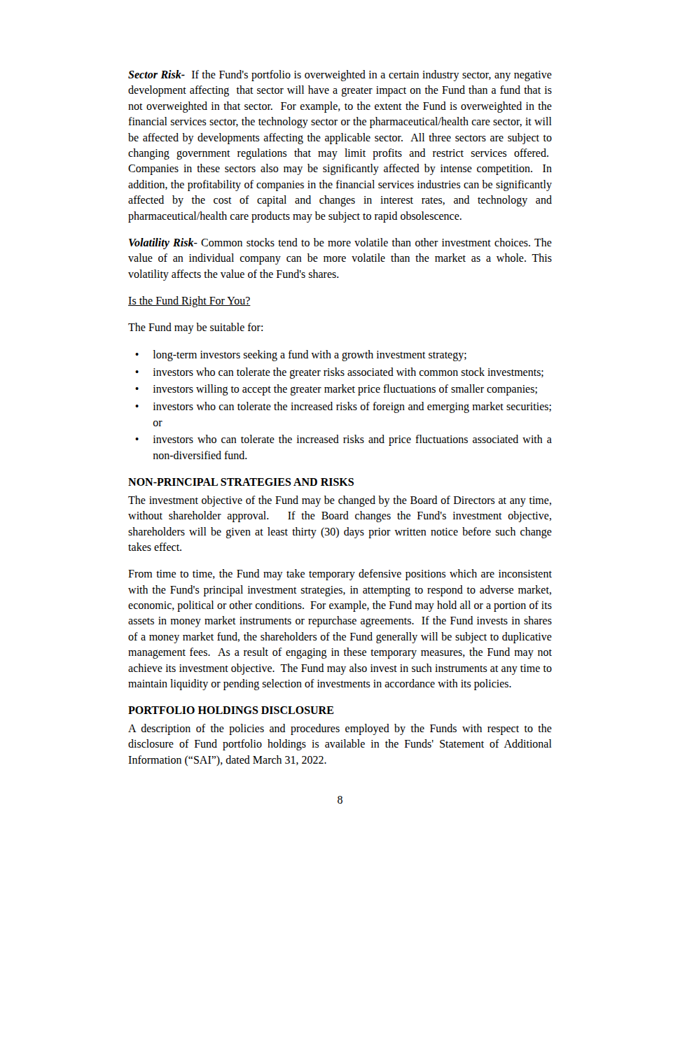Sector Risk- If the Fund's portfolio is overweighted in a certain industry sector, any negative development affecting that sector will have a greater impact on the Fund than a fund that is not overweighted in that sector. For example, to the extent the Fund is overweighted in the financial services sector, the technology sector or the pharmaceutical/health care sector, it will be affected by developments affecting the applicable sector. All three sectors are subject to changing government regulations that may limit profits and restrict services offered. Companies in these sectors also may be significantly affected by intense competition. In addition, the profitability of companies in the financial services industries can be significantly affected by the cost of capital and changes in interest rates, and technology and pharmaceutical/health care products may be subject to rapid obsolescence.
Volatility Risk- Common stocks tend to be more volatile than other investment choices. The value of an individual company can be more volatile than the market as a whole. This volatility affects the value of the Fund's shares.
Is the Fund Right For You?
The Fund may be suitable for:
long-term investors seeking a fund with a growth investment strategy;
investors who can tolerate the greater risks associated with common stock investments;
investors willing to accept the greater market price fluctuations of smaller companies;
investors who can tolerate the increased risks of foreign and emerging market securities; or
investors who can tolerate the increased risks and price fluctuations associated with a non-diversified fund.
NON-PRINCIPAL STRATEGIES AND RISKS
The investment objective of the Fund may be changed by the Board of Directors at any time, without shareholder approval. If the Board changes the Fund's investment objective, shareholders will be given at least thirty (30) days prior written notice before such change takes effect.
From time to time, the Fund may take temporary defensive positions which are inconsistent with the Fund's principal investment strategies, in attempting to respond to adverse market, economic, political or other conditions. For example, the Fund may hold all or a portion of its assets in money market instruments or repurchase agreements. If the Fund invests in shares of a money market fund, the shareholders of the Fund generally will be subject to duplicative management fees. As a result of engaging in these temporary measures, the Fund may not achieve its investment objective. The Fund may also invest in such instruments at any time to maintain liquidity or pending selection of investments in accordance with its policies.
PORTFOLIO HOLDINGS DISCLOSURE
A description of the policies and procedures employed by the Funds with respect to the disclosure of Fund portfolio holdings is available in the Funds' Statement of Additional Information (“SAI”), dated March 31, 2022.
8